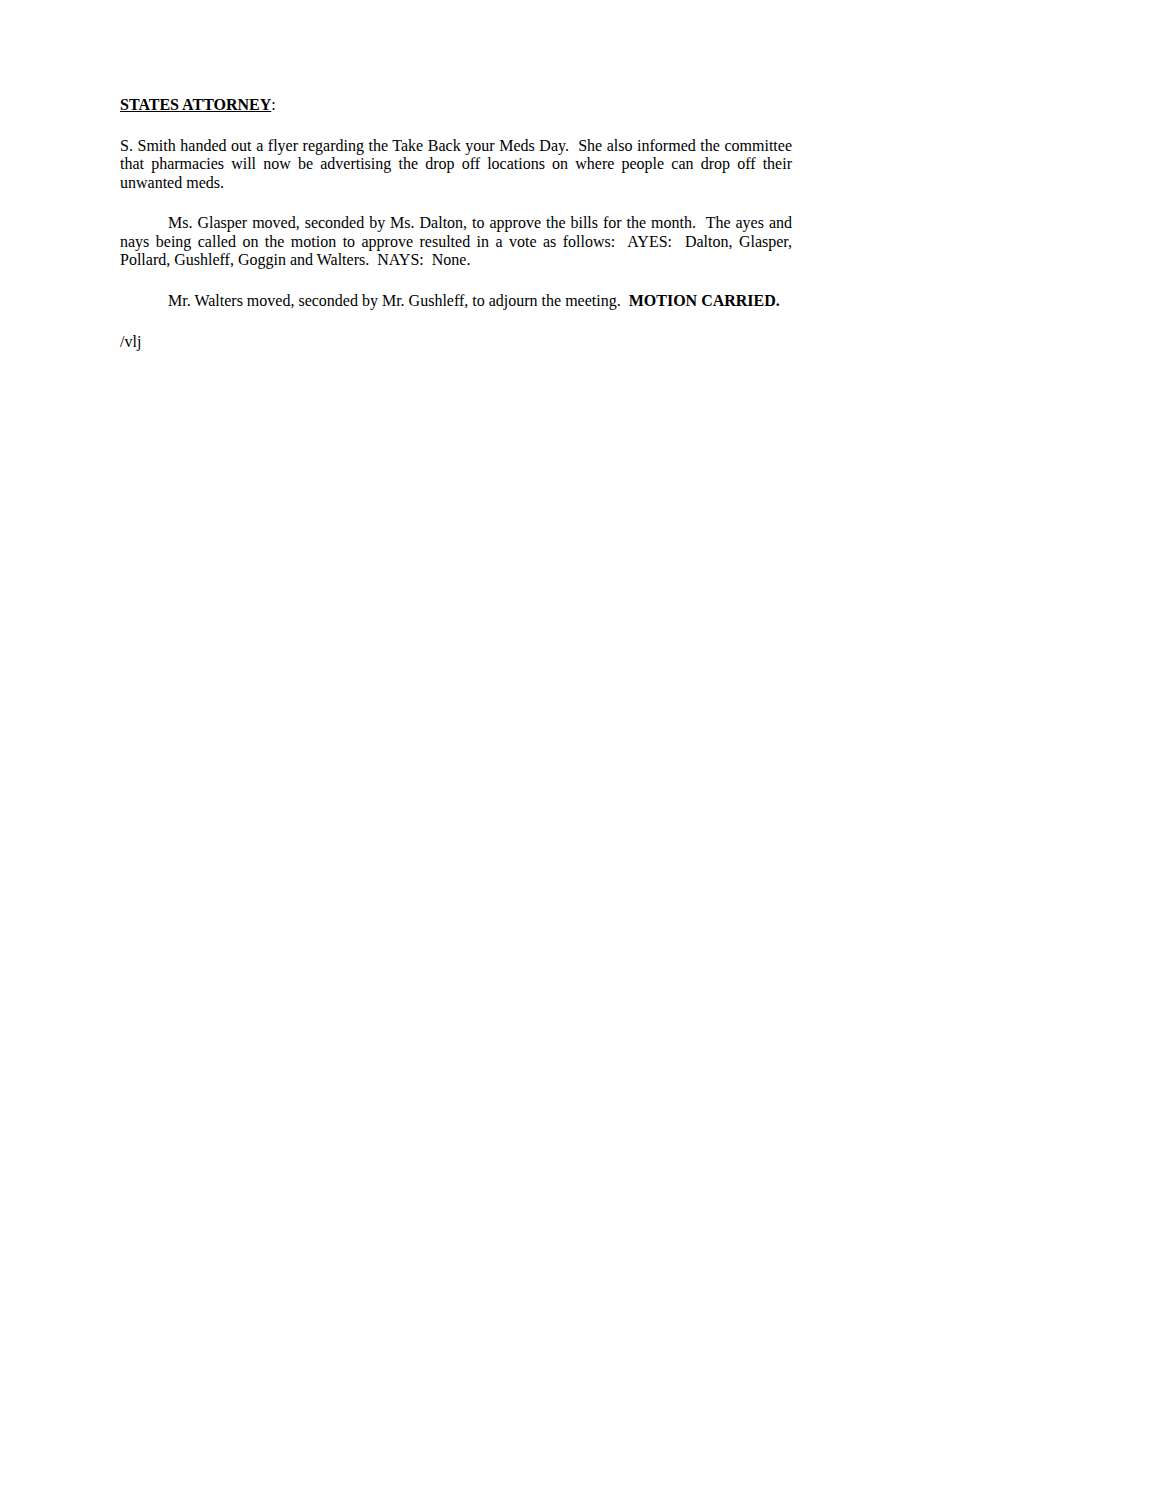STATES ATTORNEY
:
S. Smith handed out a flyer regarding the Take Back your Meds Day. She also informed the committee that pharmacies will now be advertising the drop off locations on where people can drop off their unwanted meds.
Ms. Glasper moved, seconded by Ms. Dalton, to approve the bills for the month. The ayes and nays being called on the motion to approve resulted in a vote as follows: AYES: Dalton, Glasper, Pollard, Gushleff, Goggin and Walters. NAYS: None.
Mr. Walters moved, seconded by Mr. Gushleff, to adjourn the meeting. MOTION CARRIED.
/vlj